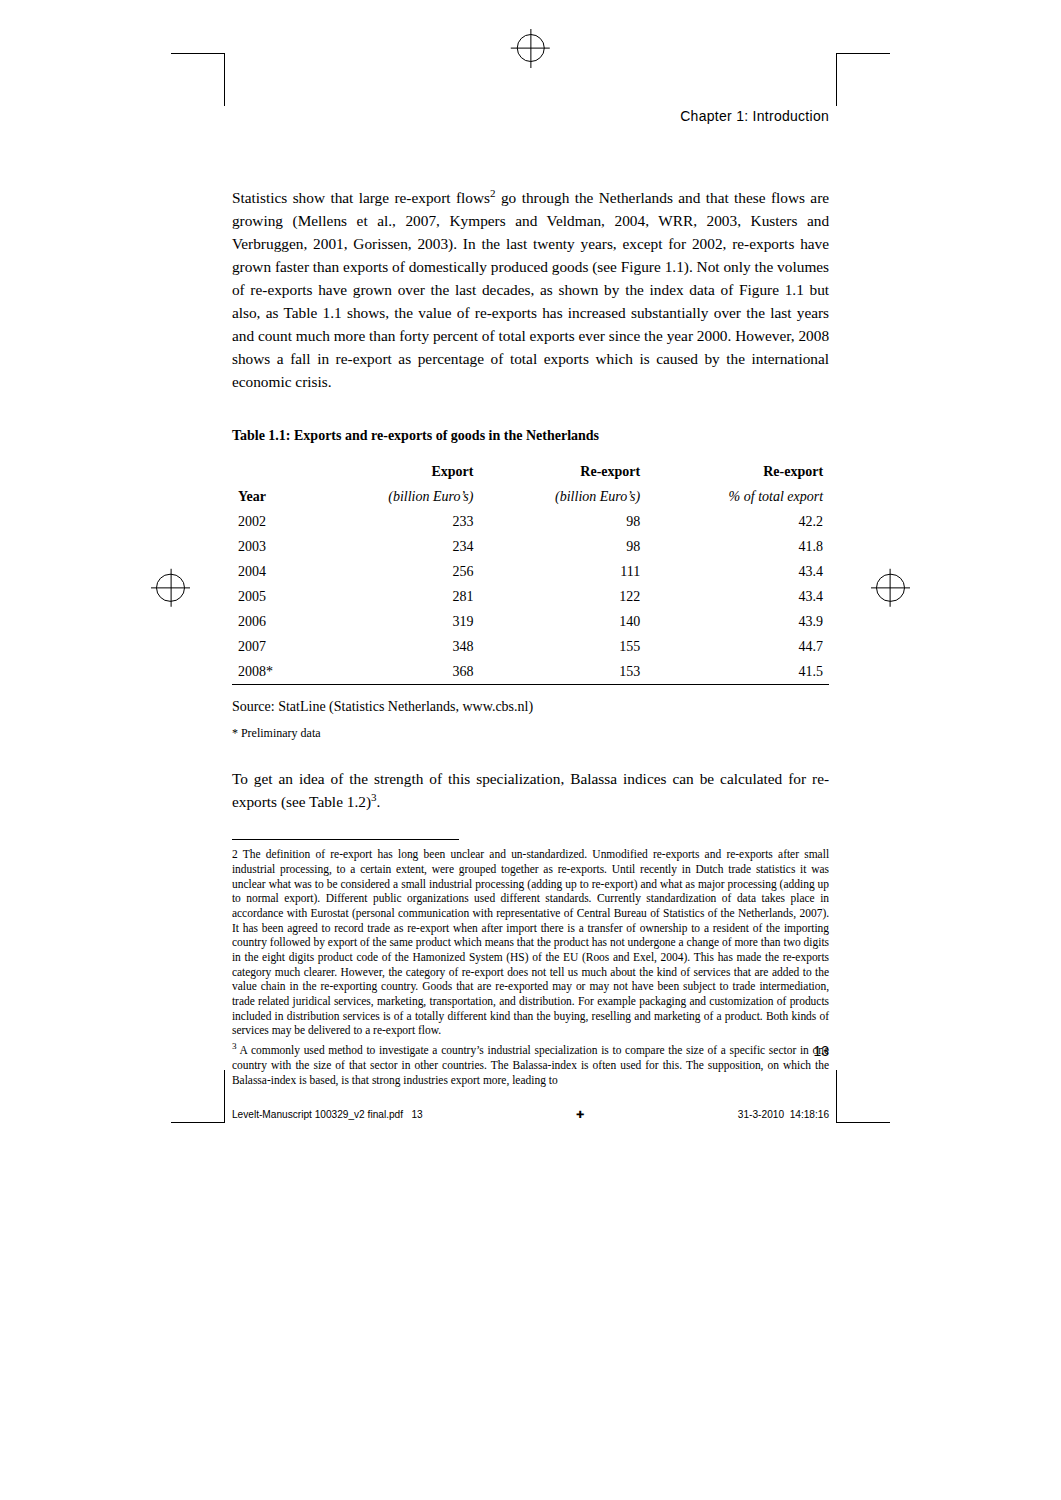Chapter 1: Introduction
Statistics show that large re-export flows2 go through the Netherlands and that these flows are growing (Mellens et al., 2007, Kympers and Veldman, 2004, WRR, 2003, Kusters and Verbruggen, 2001, Gorissen, 2003). In the last twenty years, except for 2002, re-exports have grown faster than exports of domestically produced goods (see Figure 1.1). Not only the volumes of re-exports have grown over the last decades, as shown by the index data of Figure 1.1 but also, as Table 1.1 shows, the value of re-exports has increased substantially over the last years and count much more than forty percent of total exports ever since the year 2000. However, 2008 shows a fall in re-export as percentage of total exports which is caused by the international economic crisis.
Table 1.1: Exports and re-exports of goods in the Netherlands
| | Export | Re-export | Re-export |
| --- | --- | --- | --- |
| Year | (billion Euro’s) | (billion Euro’s) | % of total export |
| 2002 | 233 | 98 | 42.2 |
| 2003 | 234 | 98 | 41.8 |
| 2004 | 256 | 111 | 43.4 |
| 2005 | 281 | 122 | 43.4 |
| 2006 | 319 | 140 | 43.9 |
| 2007 | 348 | 155 | 44.7 |
| 2008* | 368 | 153 | 41.5 |
Source: StatLine (Statistics Netherlands, www.cbs.nl)
* Preliminary data
To get an idea of the strength of this specialization, Balassa indices can be calculated for re-exports (see Table 1.2)3.
2 The definition of re-export has long been unclear and un-standardized. Unmodified re-exports and re-exports after small industrial processing, to a certain extent, were grouped together as re-exports. Until recently in Dutch trade statistics it was unclear what was to be considered a small industrial processing (adding up to re-export) and what as major processing (adding up to normal export). Different public organizations used different standards. Currently standardization of data takes place in accordance with Eurostat (personal communication with representative of Central Bureau of Statistics of the Netherlands, 2007). It has been agreed to record trade as re-export when after import there is a transfer of ownership to a resident of the importing country followed by export of the same product which means that the product has not undergone a change of more than two digits in the eight digits product code of the Hamonized System (HS) of the EU (Roos and Exel, 2004). This has made the re-exports category much clearer. However, the category of re-export does not tell us much about the kind of services that are added to the value chain in the re-exporting country. Goods that are re-exported may or may not have been subject to trade intermediation, trade related juridical services, marketing, transportation, and distribution. For example packaging and customization of products included in distribution services is of a totally different kind than the buying, reselling and marketing of a product. Both kinds of services may be delivered to a re-export flow.
3 A commonly used method to investigate a country’s industrial specialization is to compare the size of a specific sector in one country with the size of that sector in other countries. The Balassa-index is often used for this. The supposition, on which the Balassa-index is based, is that strong industries export more, leading to
13
Levelt-Manuscript 100329_v2 final.pdf 13 ✚ 31-3-2010 14:18:16